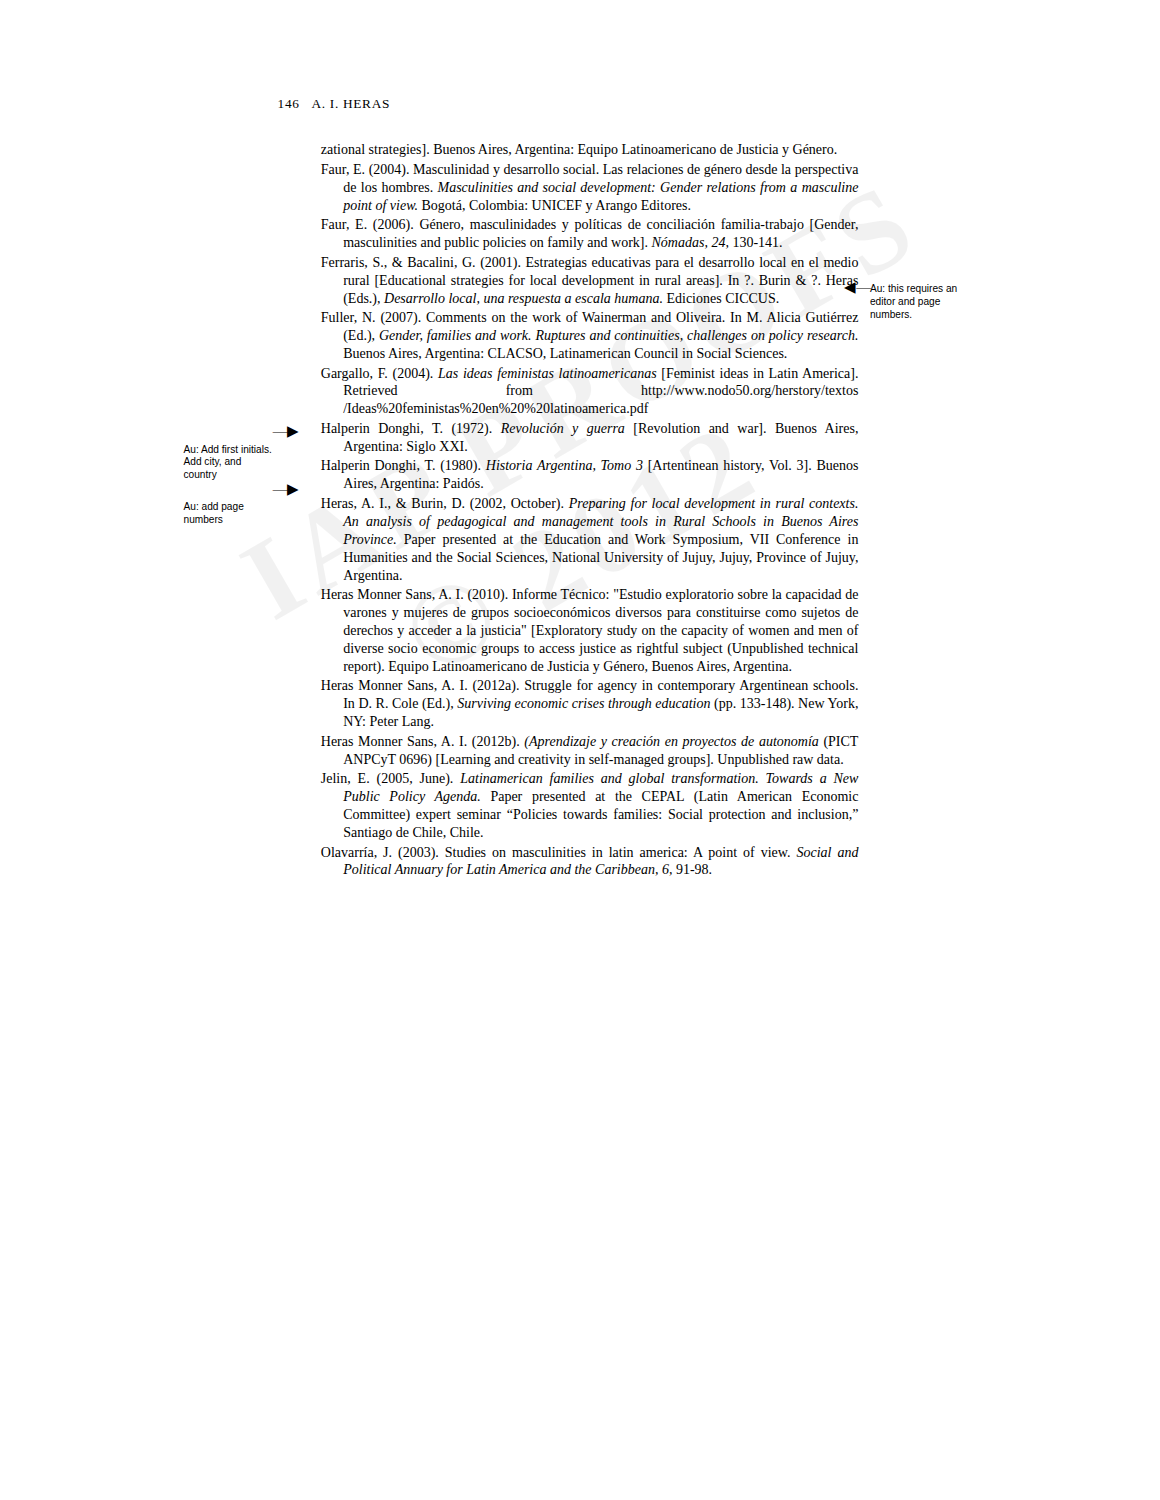IAP PROOFS
© 2012
146 A. I. HERAS
zational strategies]. Buenos Aires, Argentina: Equipo Latinoamericano de Justicia y Género.
Faur, E. (2004). Masculinidad y desarrollo social. Las relaciones de género desde la perspectiva de los hombres. Masculinities and social development: Gender relations from a masculine point of view. Bogotá, Colombia: UNICEF y Arango Editores.
Faur, E. (2006). Género, masculinidades y políticas de conciliación familia-trabajo [Gender, masculinities and public policies on family and work]. Nómadas, 24, 130-141.
Ferraris, S., & Bacalini, G. (2001). Estrategias educativas para el desarrollo local en el medio rural [Educational strategies for local development in rural areas]. In ?. Burin & ?. Heras (Eds.), Desarrollo local, una respuesta a escala humana. Ediciones CICCUS.
Fuller, N. (2007). Comments on the work of Wainerman and Oliveira. In M. Alicia Gutiérrez (Ed.), Gender, families and work. Ruptures and continuities, challenges on policy research. Buenos Aires, Argentina: CLACSO, Latinamerican Council in Social Sciences.
Gargallo, F. (2004). Las ideas feministas latinoamericanas [Feminist ideas in Latin America]. Retrieved from http://www.nodo50.org/herstory/textos /Ideas%20feministas%20en%20%20latinoamerica.pdf
Halperin Donghi, T. (1972). Revolución y guerra [Revolution and war]. Buenos Aires, Argentina: Siglo XXI.
Halperin Donghi, T. (1980). Historia Argentina, Tomo 3 [Artentinean history, Vol. 3]. Buenos Aires, Argentina: Paidós.
Heras, A. I., & Burin, D. (2002, October). Preparing for local development in rural contexts. An analysis of pedagogical and management tools in Rural Schools in Buenos Aires Province. Paper presented at the Education and Work Symposium, VII Conference in Humanities and the Social Sciences, National University of Jujuy, Jujuy, Province of Jujuy, Argentina.
Heras Monner Sans, A. I. (2010). Informe Técnico: "Estudio exploratorio sobre la capacidad de varones y mujeres de grupos socioeconómicos diversos para constituirse como sujetos de derechos y acceder a la justicia" [Exploratory study on the capacity of women and men of diverse socio economic groups to access justice as rightful subject (Unpublished technical report). Equipo Latinoamericano de Justicia y Género, Buenos Aires, Argentina.
Heras Monner Sans, A. I. (2012a). Struggle for agency in contemporary Argentinean schools. In D. R. Cole (Ed.), Surviving economic crises through education (pp. 133-148). New York, NY: Peter Lang.
Heras Monner Sans, A. I. (2012b). (Aprendizaje y creación en proyectos de autonomía (PICT ANPCyT 0696) [Learning and creativity in self-managed groups]. Unpublished raw data.
Jelin, E. (2005, June). Latinamerican families and global transformation. Towards a New Public Policy Agenda. Paper presented at the CEPAL (Latin American Economic Committee) expert seminar “Policies towards families: Social protection and inclusion,” Santiago de Chile, Chile.
Olavarría, J. (2003). Studies on masculinities in latin america: A point of view. Social and Political Annuary for Latin America and the Caribbean, 6, 91-98.
Au: this requires an editor and page numbers.
◀—
Au: Add first initials. Add city, and country
—▶
Au: add page numbers
—▶